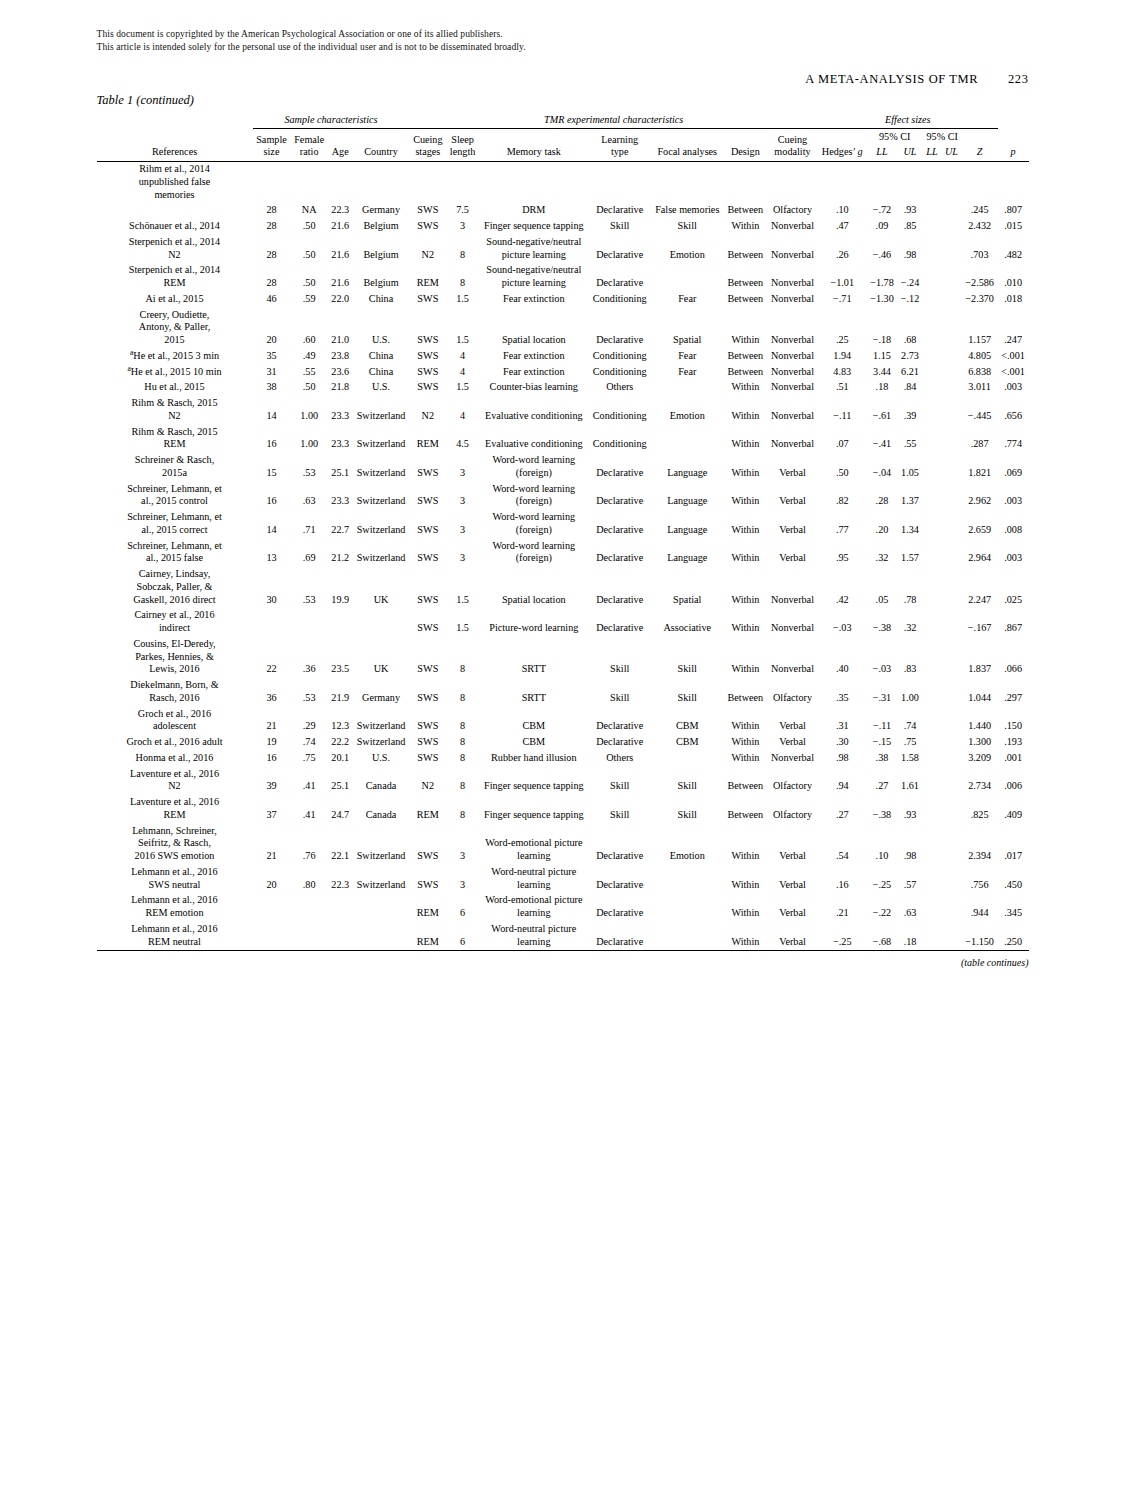This document is copyrighted by the American Psychological Association or one of its allied publishers.
This article is intended solely for the personal use of the individual user and is not to be disseminated broadly.
A META-ANALYSIS OF TMR 223
Table 1 ( continued )
| References | Sample characteristics | TMR experimental characteristics | Effect sizes |
| --- | --- | --- | --- |
| Sample size | Female ratio | Age | Country | Cueing stages | Sleep length | Memory task | Learning type | Focal analyses | Design | Cueing modality | Hedges’ g | 95% CI | 95% CI | Z | p |
| LL | UL | LL | UL |
| Rihm et al., 2014 unpublished false memories | | | | | | | | | | | | | | | | | | |
| | 28 | NA | 22.3 | Germany | SWS | 7.5 | DRM | Declarative | False memories | Between | Olfactory | .10 | −.72 | .93 | | | .245 | .807 |
| Schönauer et al., 2014 | 28 | .50 | 21.6 | Belgium | SWS | 3 | Finger sequence tapping | Skill | Skill | Within | Nonverbal | .47 | .09 | .85 | | | 2.432 | .015 |
| Sterpenich et al., 2014 N2 | 28 | .50 | 21.6 | Belgium | N2 | 8 | Sound-negative/neutral picture learning | Declarative | Emotion | Between | Nonverbal | .26 | −.46 | .98 | | | .703 | .482 |
| Sterpenich et al., 2014 REM | 28 | .50 | 21.6 | Belgium | REM | 8 | Sound-negative/neutral picture learning | Declarative | | Between | Nonverbal | −1.01 | −1.78 | −.24 | | | −2.586 | .010 |
| Ai et al., 2015 | 46 | .59 | 22.0 | China | SWS | 1.5 | Fear extinction | Conditioning | Fear | Between | Nonverbal | −.71 | −1.30 | −.12 | | | −2.370 | .018 |
| Creery, Oudiette, Antony, & Paller, 2015 | 20 | .60 | 21.0 | U.S. | SWS | 1.5 | Spatial location | Declarative | Spatial | Within | Nonverbal | .25 | −.18 | .68 | | | 1.157 | .247 |
| a He et al., 2015 3 min | 35 | .49 | 23.8 | China | SWS | 4 | Fear extinction | Conditioning | Fear | Between | Nonverbal | 1.94 | 1.15 | 2.73 | | | 4.805 | <.001 |
| a He et al., 2015 10 min | 31 | .55 | 23.6 | China | SWS | 4 | Fear extinction | Conditioning | Fear | Between | Nonverbal | 4.83 | 3.44 | 6.21 | | | 6.838 | <.001 |
| Hu et al., 2015 | 38 | .50 | 21.8 | U.S. | SWS | 1.5 | Counter-bias learning | Others | | Within | Nonverbal | .51 | .18 | .84 | | | 3.011 | .003 |
| Rihm & Rasch, 2015 N2 | 14 | 1.00 | 23.3 | Switzerland | N2 | 4 | Evaluative conditioning | Conditioning | Emotion | Within | Nonverbal | −.11 | −.61 | .39 | | | −.445 | .656 |
| Rihm & Rasch, 2015 REM | 16 | 1.00 | 23.3 | Switzerland | REM | 4.5 | Evaluative conditioning | Conditioning | | Within | Nonverbal | .07 | −.41 | .55 | | | .287 | .774 |
| Schreiner & Rasch, 2015a | 15 | .53 | 25.1 | Switzerland | SWS | 3 | Word-word learning (foreign) | Declarative | Language | Within | Verbal | .50 | −.04 | 1.05 | | | 1.821 | .069 |
| Schreiner, Lehmann, et al., 2015 control | 16 | .63 | 23.3 | Switzerland | SWS | 3 | Word-word learning (foreign) | Declarative | Language | Within | Verbal | .82 | .28 | 1.37 | | | 2.962 | .003 |
| Schreiner, Lehmann, et al., 2015 correct | 14 | .71 | 22.7 | Switzerland | SWS | 3 | Word-word learning (foreign) | Declarative | Language | Within | Verbal | .77 | .20 | 1.34 | | | 2.659 | .008 |
| Schreiner, Lehmann, et al., 2015 false | 13 | .69 | 21.2 | Switzerland | SWS | 3 | Word-word learning (foreign) | Declarative | Language | Within | Verbal | .95 | .32 | 1.57 | | | 2.964 | .003 |
| Cairney, Lindsay, Sobczak, Paller, & Gaskell, 2016 direct | 30 | .53 | 19.9 | UK | SWS | 1.5 | Spatial location | Declarative | Spatial | Within | Nonverbal | .42 | .05 | .78 | | | 2.247 | .025 |
| Cairney et al., 2016 indirect | | | | | SWS | 1.5 | Picture-word learning | Declarative | Associative | Within | Nonverbal | −.03 | −.38 | .32 | | | −.167 | .867 |
| Cousins, El-Deredy, Parkes, Hennies, & Lewis, 2016 | 22 | .36 | 23.5 | UK | SWS | 8 | SRTT | Skill | Skill | Within | Nonverbal | .40 | −.03 | .83 | | | 1.837 | .066 |
| Diekelmann, Born, & Rasch, 2016 | 36 | .53 | 21.9 | Germany | SWS | 8 | SRTT | Skill | Skill | Between | Olfactory | .35 | −.31 | 1.00 | | | 1.044 | .297 |
| Groch et al., 2016 adolescent | 21 | .29 | 12.3 | Switzerland | SWS | 8 | CBM | Declarative | CBM | Within | Verbal | .31 | −.11 | .74 | | | 1.440 | .150 |
| Groch et al., 2016 adult | 19 | .74 | 22.2 | Switzerland | SWS | 8 | CBM | Declarative | CBM | Within | Verbal | .30 | −.15 | .75 | | | 1.300 | .193 |
| Honma et al., 2016 | 16 | .75 | 20.1 | U.S. | SWS | 8 | Rubber hand illusion | Others | | Within | Nonverbal | .98 | .38 | 1.58 | | | 3.209 | .001 |
| Laventure et al., 2016 N2 | 39 | .41 | 25.1 | Canada | N2 | 8 | Finger sequence tapping | Skill | Skill | Between | Olfactory | .94 | .27 | 1.61 | | | 2.734 | .006 |
| Laventure et al., 2016 REM | 37 | .41 | 24.7 | Canada | REM | 8 | Finger sequence tapping | Skill | Skill | Between | Olfactory | .27 | −.38 | .93 | | | .825 | .409 |
| Lehmann, Schreiner, Seifritz, & Rasch, 2016 SWS emotion | 21 | .76 | 22.1 | Switzerland | SWS | 3 | Word-emotional picture learning | Declarative | Emotion | Within | Verbal | .54 | .10 | .98 | | | 2.394 | .017 |
| Lehmann et al., 2016 SWS neutral | 20 | .80 | 22.3 | Switzerland | SWS | 3 | Word-neutral picture learning | Declarative | | Within | Verbal | .16 | −.25 | .57 | | | .756 | .450 |
| Lehmann et al., 2016 REM emotion | | | | | REM | 6 | Word-emotional picture learning | Declarative | | Within | Verbal | .21 | −.22 | .63 | | | .944 | .345 |
| Lehmann et al., 2016 REM neutral | | | | | REM | 6 | Word-neutral picture learning | Declarative | | Within | Verbal | −.25 | −.68 | .18 | | | −1.150 | .250 |
(table continues)